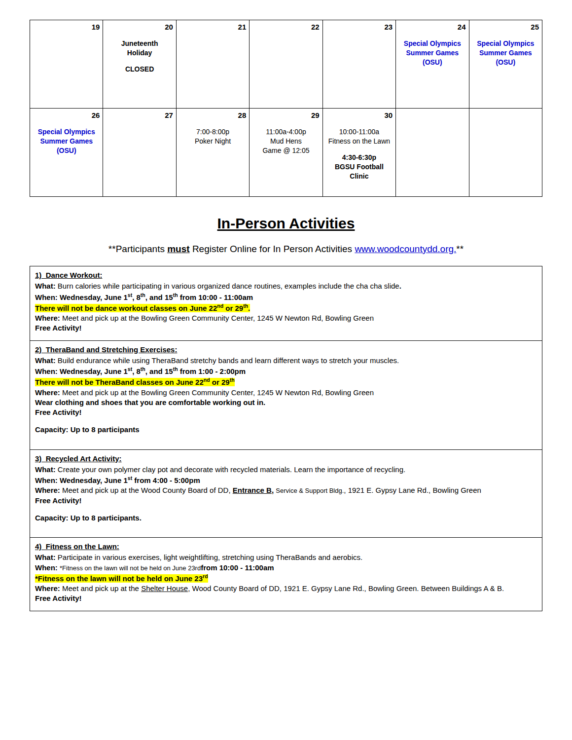| 19 | 20 Juneteenth Holiday CLOSED | 21 | 22 | 23 | 24 Special Olympics Summer Games (OSU) | 25 Special Olympics Summer Games (OSU) |
| 26 Special Olympics Summer Games (OSU) | 27 | 28 7:00-8:00p Poker Night | 29 11:00a-4:00p Mud Hens Game @ 12:05 | 30 10:00-11:00a Fitness on the Lawn 4:30-6:30p BGSU Football Clinic | | |
In-Person Activities
**Participants must Register Online for In Person Activities www.woodcountydd.org.**
| 1) Dance Workout: What: Burn calories while participating in various organized dance routines, examples include the cha cha slide . When: Wednesday, June 1 st , 8 th , and 15 th from 10:00 - 11:00am There will not be dance workout classes on June 22 nd or 29 th . Where: Meet and pick up at the Bowling Green Community Center, 1245 W Newton Rd, Bowling Green Free Activity! |
| 2) TheraBand and Stretching Exercises: What: Build endurance while using TheraBand stretchy bands and learn different ways to stretch your muscles. When: Wednesday, June 1 st , 8 th , and 15 th from 1:00 - 2:00pm There will not be TheraBand classes on June 22 nd or 29 th Where: Meet and pick up at the Bowling Green Community Center, 1245 W Newton Rd, Bowling Green Wear clothing and shoes that you are comfortable working out in. Free Activity! Capacity: Up to 8 participants |
| 3) Recycled Art Activity: What: Create your own polymer clay pot and decorate with recycled materials. Learn the importance of recycling. When: Wednesday, June 1 st from 4:00 - 5:00pm Where: Meet and pick up at the Wood County Board of DD, Entrance B , Service & Support Bldg. , 1921 E. Gypsy Lane Rd., Bowling Green Free Activity! Capacity: Up to 8 participants. |
| 4) Fitness on the Lawn: What: Participate in various exercises, light weightlifting, stretching using TheraBands and aerobics. When: *Fitness on the lawn will not be held on June 23rd from 10:00 - 11:00am *Fitness on the lawn will not be held on June 23 rd Where: Meet and pick up at the Shelter House , Wood County Board of DD, 1921 E. Gypsy Lane Rd., Bowling Green. Between Buildings A & B. Free Activity! |